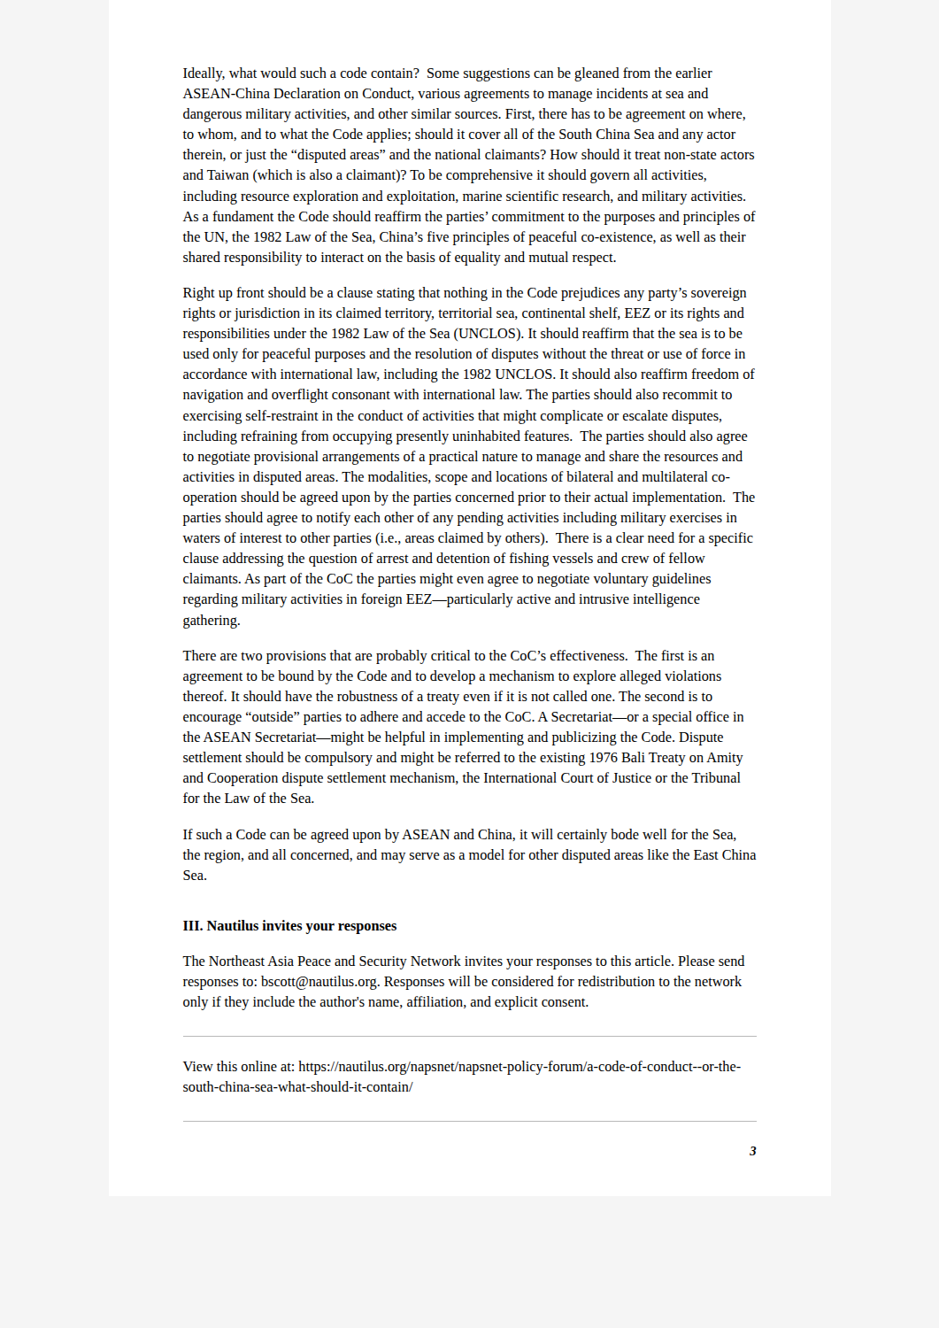Ideally, what would such a code contain? Some suggestions can be gleaned from the earlier ASEAN-China Declaration on Conduct, various agreements to manage incidents at sea and dangerous military activities, and other similar sources. First, there has to be agreement on where, to whom, and to what the Code applies; should it cover all of the South China Sea and any actor therein, or just the “disputed areas” and the national claimants? How should it treat non-state actors and Taiwan (which is also a claimant)? To be comprehensive it should govern all activities, including resource exploration and exploitation, marine scientific research, and military activities. As a fundament the Code should reaffirm the parties’ commitment to the purposes and principles of the UN, the 1982 Law of the Sea, China’s five principles of peaceful co-existence, as well as their shared responsibility to interact on the basis of equality and mutual respect.
Right up front should be a clause stating that nothing in the Code prejudices any party’s sovereign rights or jurisdiction in its claimed territory, territorial sea, continental shelf, EEZ or its rights and responsibilities under the 1982 Law of the Sea (UNCLOS). It should reaffirm that the sea is to be used only for peaceful purposes and the resolution of disputes without the threat or use of force in accordance with international law, including the 1982 UNCLOS. It should also reaffirm freedom of navigation and overflight consonant with international law. The parties should also recommit to exercising self-restraint in the conduct of activities that might complicate or escalate disputes, including refraining from occupying presently uninhabited features. The parties should also agree to negotiate provisional arrangements of a practical nature to manage and share the resources and activities in disputed areas. The modalities, scope and locations of bilateral and multilateral co-operation should be agreed upon by the parties concerned prior to their actual implementation. The parties should agree to notify each other of any pending activities including military exercises in waters of interest to other parties (i.e., areas claimed by others). There is a clear need for a specific clause addressing the question of arrest and detention of fishing vessels and crew of fellow claimants. As part of the CoC the parties might even agree to negotiate voluntary guidelines regarding military activities in foreign EEZ—particularly active and intrusive intelligence gathering.
There are two provisions that are probably critical to the CoC’s effectiveness. The first is an agreement to be bound by the Code and to develop a mechanism to explore alleged violations thereof. It should have the robustness of a treaty even if it is not called one. The second is to encourage “outside” parties to adhere and accede to the CoC. A Secretariat—or a special office in the ASEAN Secretariat—might be helpful in implementing and publicizing the Code. Dispute settlement should be compulsory and might be referred to the existing 1976 Bali Treaty on Amity and Cooperation dispute settlement mechanism, the International Court of Justice or the Tribunal for the Law of the Sea.
If such a Code can be agreed upon by ASEAN and China, it will certainly bode well for the Sea, the region, and all concerned, and may serve as a model for other disputed areas like the East China Sea.
III. Nautilus invites your responses
The Northeast Asia Peace and Security Network invites your responses to this article. Please send responses to: bscott@nautilus.org. Responses will be considered for redistribution to the network only if they include the author's name, affiliation, and explicit consent.
View this online at: https://nautilus.org/napsnet/napsnet-policy-forum/a-code-of-conduct--or-the-south-china-sea-what-should-it-contain/
3